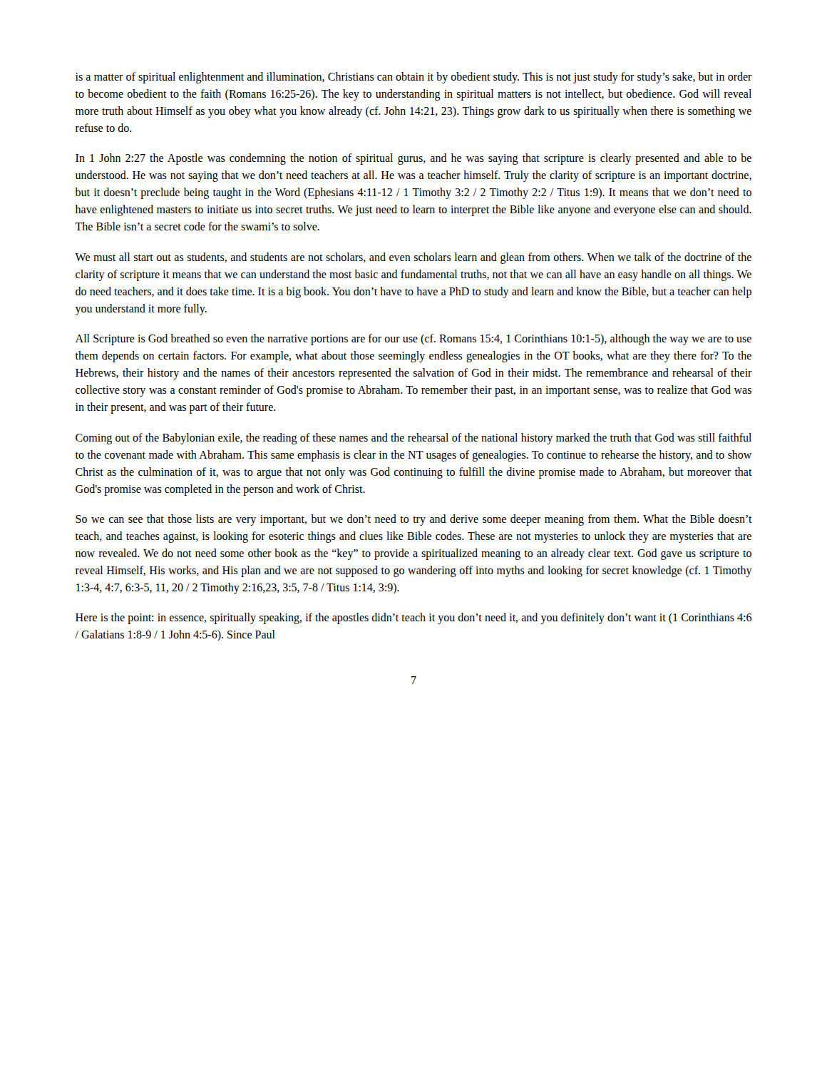is a matter of spiritual enlightenment and illumination, Christians can obtain it by obedient study. This is not just study for study’s sake, but in order to become obedient to the faith (Romans 16:25-26). The key to understanding in spiritual matters is not intellect, but obedience. God will reveal more truth about Himself as you obey what you know already (cf. John 14:21, 23). Things grow dark to us spiritually when there is something we refuse to do.
In 1 John 2:27 the Apostle was condemning the notion of spiritual gurus, and he was saying that scripture is clearly presented and able to be understood. He was not saying that we don’t need teachers at all. He was a teacher himself. Truly the clarity of scripture is an important doctrine, but it doesn’t preclude being taught in the Word (Ephesians 4:11-12 / 1 Timothy 3:2 / 2 Timothy 2:2 / Titus 1:9). It means that we don’t need to have enlightened masters to initiate us into secret truths. We just need to learn to interpret the Bible like anyone and everyone else can and should. The Bible isn’t a secret code for the swami’s to solve.
We must all start out as students, and students are not scholars, and even scholars learn and glean from others. When we talk of the doctrine of the clarity of scripture it means that we can understand the most basic and fundamental truths, not that we can all have an easy handle on all things. We do need teachers, and it does take time. It is a big book. You don’t have to have a PhD to study and learn and know the Bible, but a teacher can help you understand it more fully.
All Scripture is God breathed so even the narrative portions are for our use (cf. Romans 15:4, 1 Corinthians 10:1-5), although the way we are to use them depends on certain factors. For example, what about those seemingly endless genealogies in the OT books, what are they there for? To the Hebrews, their history and the names of their ancestors represented the salvation of God in their midst. The remembrance and rehearsal of their collective story was a constant reminder of God's promise to Abraham. To remember their past, in an important sense, was to realize that God was in their present, and was part of their future.
Coming out of the Babylonian exile, the reading of these names and the rehearsal of the national history marked the truth that God was still faithful to the covenant made with Abraham. This same emphasis is clear in the NT usages of genealogies. To continue to rehearse the history, and to show Christ as the culmination of it, was to argue that not only was God continuing to fulfill the divine promise made to Abraham, but moreover that God's promise was completed in the person and work of Christ.
So we can see that those lists are very important, but we don’t need to try and derive some deeper meaning from them. What the Bible doesn’t teach, and teaches against, is looking for esoteric things and clues like Bible codes. These are not mysteries to unlock they are mysteries that are now revealed. We do not need some other book as the “key” to provide a spiritualized meaning to an already clear text. God gave us scripture to reveal Himself, His works, and His plan and we are not supposed to go wandering off into myths and looking for secret knowledge (cf. 1 Timothy 1:3-4, 4:7, 6:3-5, 11, 20 / 2 Timothy 2:16,23, 3:5, 7-8 / Titus 1:14, 3:9).
Here is the point: in essence, spiritually speaking, if the apostles didn’t teach it you don’t need it, and you definitely don’t want it (1 Corinthians 4:6 / Galatians 1:8-9 / 1 John 4:5-6). Since Paul
7